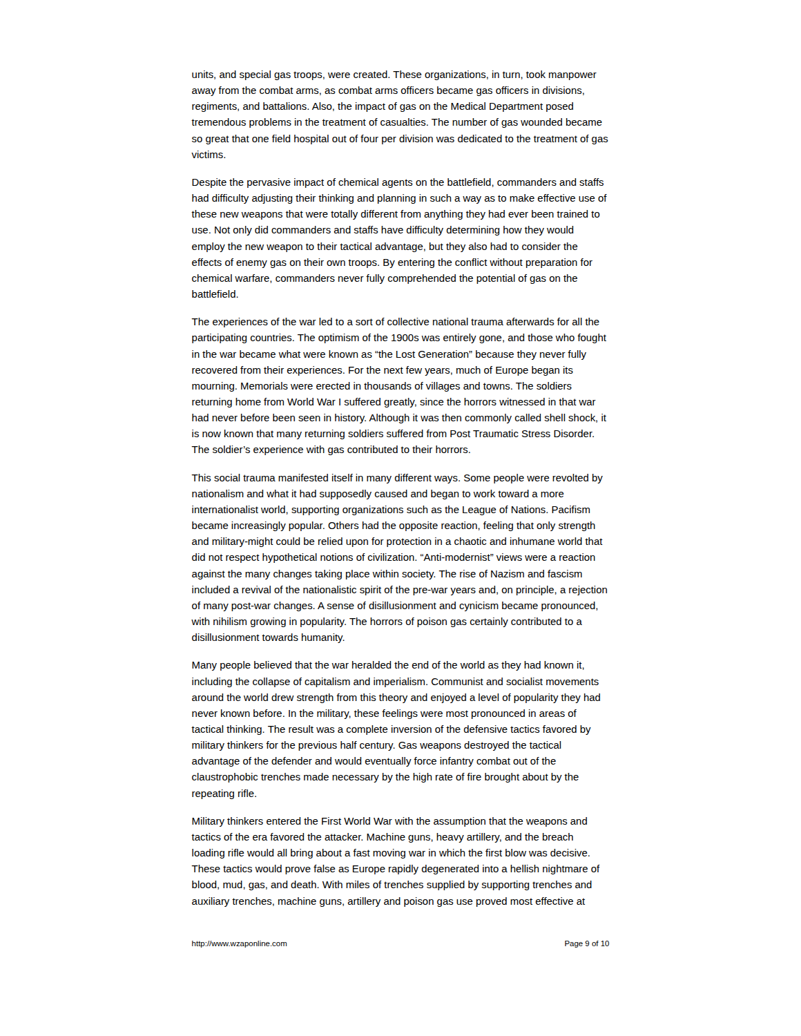units, and special gas troops, were created. These organizations, in turn, took manpower away from the combat arms, as combat arms officers became gas officers in divisions, regiments, and battalions. Also, the impact of gas on the Medical Department posed tremendous problems in the treatment of casualties. The number of gas wounded became so great that one field hospital out of four per division was dedicated to the treatment of gas victims.
Despite the pervasive impact of chemical agents on the battlefield, commanders and staffs had difficulty adjusting their thinking and planning in such a way as to make effective use of these new weapons that were totally different from anything they had ever been trained to use. Not only did commanders and staffs have difficulty determining how they would employ the new weapon to their tactical advantage, but they also had to consider the effects of enemy gas on their own troops. By entering the conflict without preparation for chemical warfare, commanders never fully comprehended the potential of gas on the battlefield.
The experiences of the war led to a sort of collective national trauma afterwards for all the participating countries. The optimism of the 1900s was entirely gone, and those who fought in the war became what were known as “the Lost Generation” because they never fully recovered from their experiences. For the next few years, much of Europe began its mourning. Memorials were erected in thousands of villages and towns. The soldiers returning home from World War I suffered greatly, since the horrors witnessed in that war had never before been seen in history. Although it was then commonly called shell shock, it is now known that many returning soldiers suffered from Post Traumatic Stress Disorder. The soldier’s experience with gas contributed to their horrors.
This social trauma manifested itself in many different ways. Some people were revolted by nationalism and what it had supposedly caused and began to work toward a more internationalist world, supporting organizations such as the League of Nations. Pacifism became increasingly popular. Others had the opposite reaction, feeling that only strength and military-might could be relied upon for protection in a chaotic and inhumane world that did not respect hypothetical notions of civilization. “Anti-modernist” views were a reaction against the many changes taking place within society. The rise of Nazism and fascism included a revival of the nationalistic spirit of the pre-war years and, on principle, a rejection of many post-war changes. A sense of disillusionment and cynicism became pronounced, with nihilism growing in popularity. The horrors of poison gas certainly contributed to a disillusionment towards humanity.
Many people believed that the war heralded the end of the world as they had known it, including the collapse of capitalism and imperialism. Communist and socialist movements around the world drew strength from this theory and enjoyed a level of popularity they had never known before. In the military, these feelings were most pronounced in areas of tactical thinking. The result was a complete inversion of the defensive tactics favored by military thinkers for the previous half century. Gas weapons destroyed the tactical advantage of the defender and would eventually force infantry combat out of the claustrophobic trenches made necessary by the high rate of fire brought about by the repeating rifle.
Military thinkers entered the First World War with the assumption that the weapons and tactics of the era favored the attacker. Machine guns, heavy artillery, and the breach loading rifle would all bring about a fast moving war in which the first blow was decisive. These tactics would prove false as Europe rapidly degenerated into a hellish nightmare of blood, mud, gas, and death. With miles of trenches supplied by supporting trenches and auxiliary trenches, machine guns, artillery and poison gas use proved most effective at
http://www.wzaponline.com Page 9 of 10